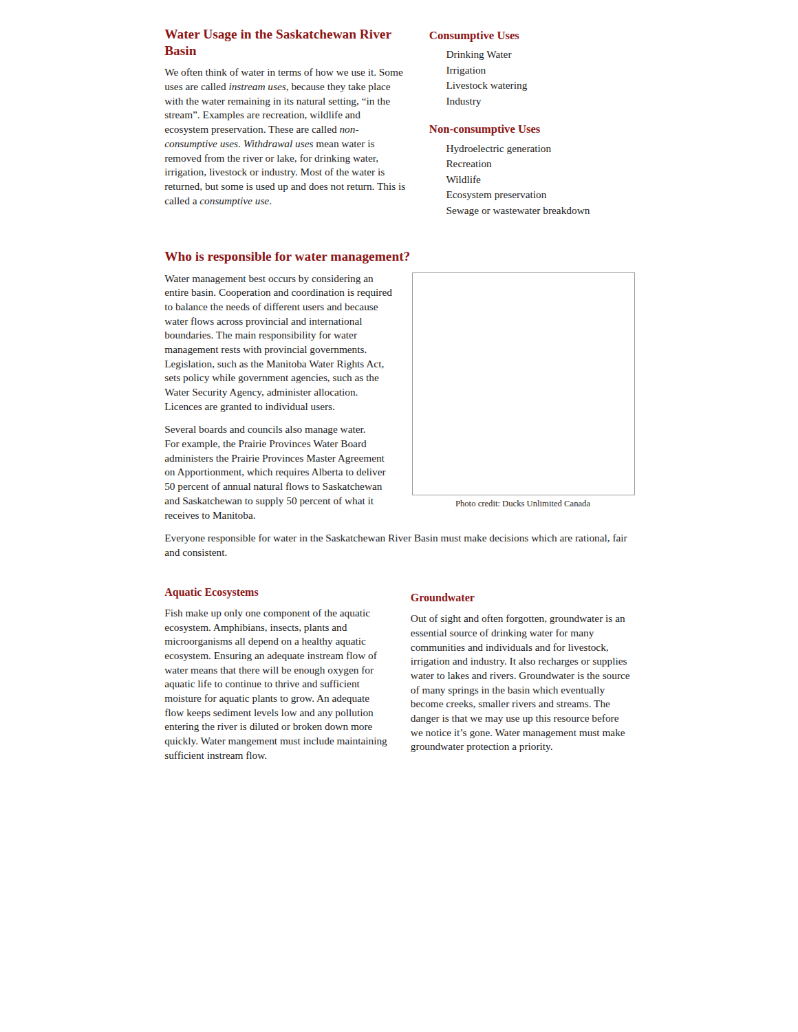Water Usage in the Saskatchewan River Basin
We often think of water in terms of how we use it. Some uses are called instream uses, because they take place with the water remaining in its natural setting, “in the stream”. Examples are recreation, wildlife and ecosystem preservation. These are called non-consumptive uses. Withdrawal uses mean water is removed from the river or lake, for drinking water, irrigation, livestock or industry. Most of the water is returned, but some is used up and does not return. This is called a consumptive use.
Consumptive Uses
Drinking Water
Irrigation
Livestock watering
Industry
Non-consumptive Uses
Hydroelectric generation
Recreation
Wildlife
Ecosystem preservation
Sewage or wastewater breakdown
Who is responsible for water management?
Photo credit: Ducks Unlimited Canada
Water management best occurs by considering an entire basin. Cooperation and coordination is required to balance the needs of different users and because water flows across provincial and international boundaries. The main responsibility for water management rests with provincial governments. Legislation, such as the Manitoba Water Rights Act, sets policy while government agencies, such as the Water Security Agency, administer allocation. Licences are granted to individual users.
Several boards and councils also manage water.
For example, the Prairie Provinces Water Board administers the Prairie Provinces Master Agreement on Apportionment, which requires Alberta to deliver 50 percent of annual natural flows to Saskatchewan and Saskatchewan to supply 50 percent of what it receives to Manitoba.
Everyone responsible for water in the Saskatchewan River Basin must make decisions which are rational, fair and consistent.
Aquatic Ecosystems
Fish make up only one component of the aquatic ecosystem. Amphibians, insects, plants and microorganisms all depend on a healthy aquatic ecosystem. Ensuring an adequate instream flow of water means that there will be enough oxygen for aquatic life to continue to thrive and sufficient moisture for aquatic plants to grow. An adequate flow keeps sediment levels low and any pollution entering the river is diluted or broken down more quickly. Water mangement must include maintaining sufficient instream flow.
Groundwater
Out of sight and often forgotten, groundwater is an essential source of drinking water for many communities and individuals and for livestock, irrigation and industry. It also recharges or supplies water to lakes and rivers. Groundwater is the source of many springs in the basin which eventually become creeks, smaller rivers and streams. The danger is that we may use up this resource before we notice it’s gone. Water management must make groundwater protection a priority.